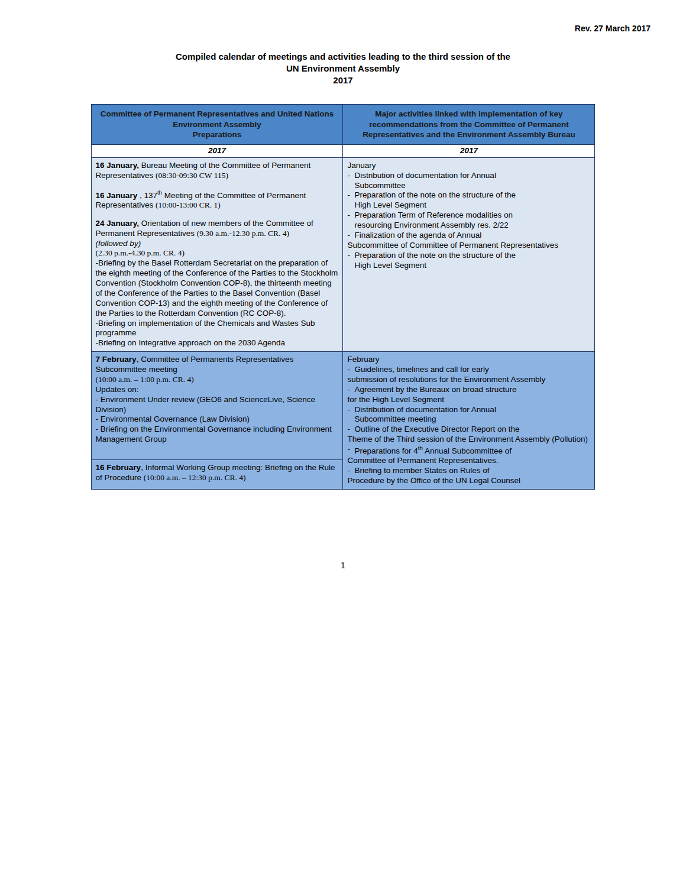Rev. 27 March 2017
Compiled calendar of meetings and activities leading to the third session of the UN Environment Assembly 2017
| Committee of Permanent Representatives and United Nations Environment Assembly Preparations | Major activities linked with implementation of key recommendations from the Committee of Permanent Representatives and the Environment Assembly Bureau |
| --- | --- |
| 2017 | 2017 |
| 16 January, Bureau Meeting of the Committee of Permanent Representatives (08:30-09:30 CW 115) 16 January , 137 th Meeting of the Committee of Permanent Representatives (10:00-13:00 CR. 1) 24 January, Orientation of new members of the Committee of Permanent Representatives (9.30 a.m.-12.30 p.m. CR. 4) (followed by) (2.30 p.m.-4.30 p.m. CR. 4) -Briefing by the Basel Rotterdam Secretariat on the preparation of the eighth meeting of the Conference of the Parties to the Stockholm Convention (Stockholm Convention COP-8), the thirteenth meeting of the Conference of the Parties to the Basel Convention (Basel Convention COP-13) and the eighth meeting of the Conference of the Parties to the Rotterdam Convention (RC COP-8). -Briefing on implementation of the Chemicals and Wastes Sub programme -Briefing on Integrative approach on the 2030 Agenda | January Distribution of documentation for Annual Subcommittee Preparation of the note on the structure of the High Level Segment Preparation Term of Reference modalities on resourcing Environment Assembly res. 2/22 Finalization of the agenda of Annual Subcommittee of Committee of Permanent Representatives Preparation of the note on the structure of the High Level Segment |
| 7 February , Committee of Permanents Representatives Subcommittee meeting (10:00 a.m. – 1:00 p.m. CR. 4) Updates on: - Environment Under review (GEO6 and ScienceLive, Science Division) - Environmental Governance (Law Division) - Briefing on the Environmental Governance including Environment Management Group | February Guidelines, timelines and call for early submission of resolutions for the Environment Assembly Agreement by the Bureaux on broad structure for the High Level Segment Distribution of documentation for Annual Subcommittee meeting Outline of the Executive Director Report on the Theme of the Third session of the Environment Assembly (Pollution) Preparations for 4 th Annual Subcommittee of Committee of Permanent Representatives. Briefing to member States on Rules of Procedure by the Office of the UN Legal Counsel |
| 16 February , Informal Working Group meeting: Briefing on the Rule of Procedure (10:00 a.m. – 12:30 p.m. CR. 4) |
1